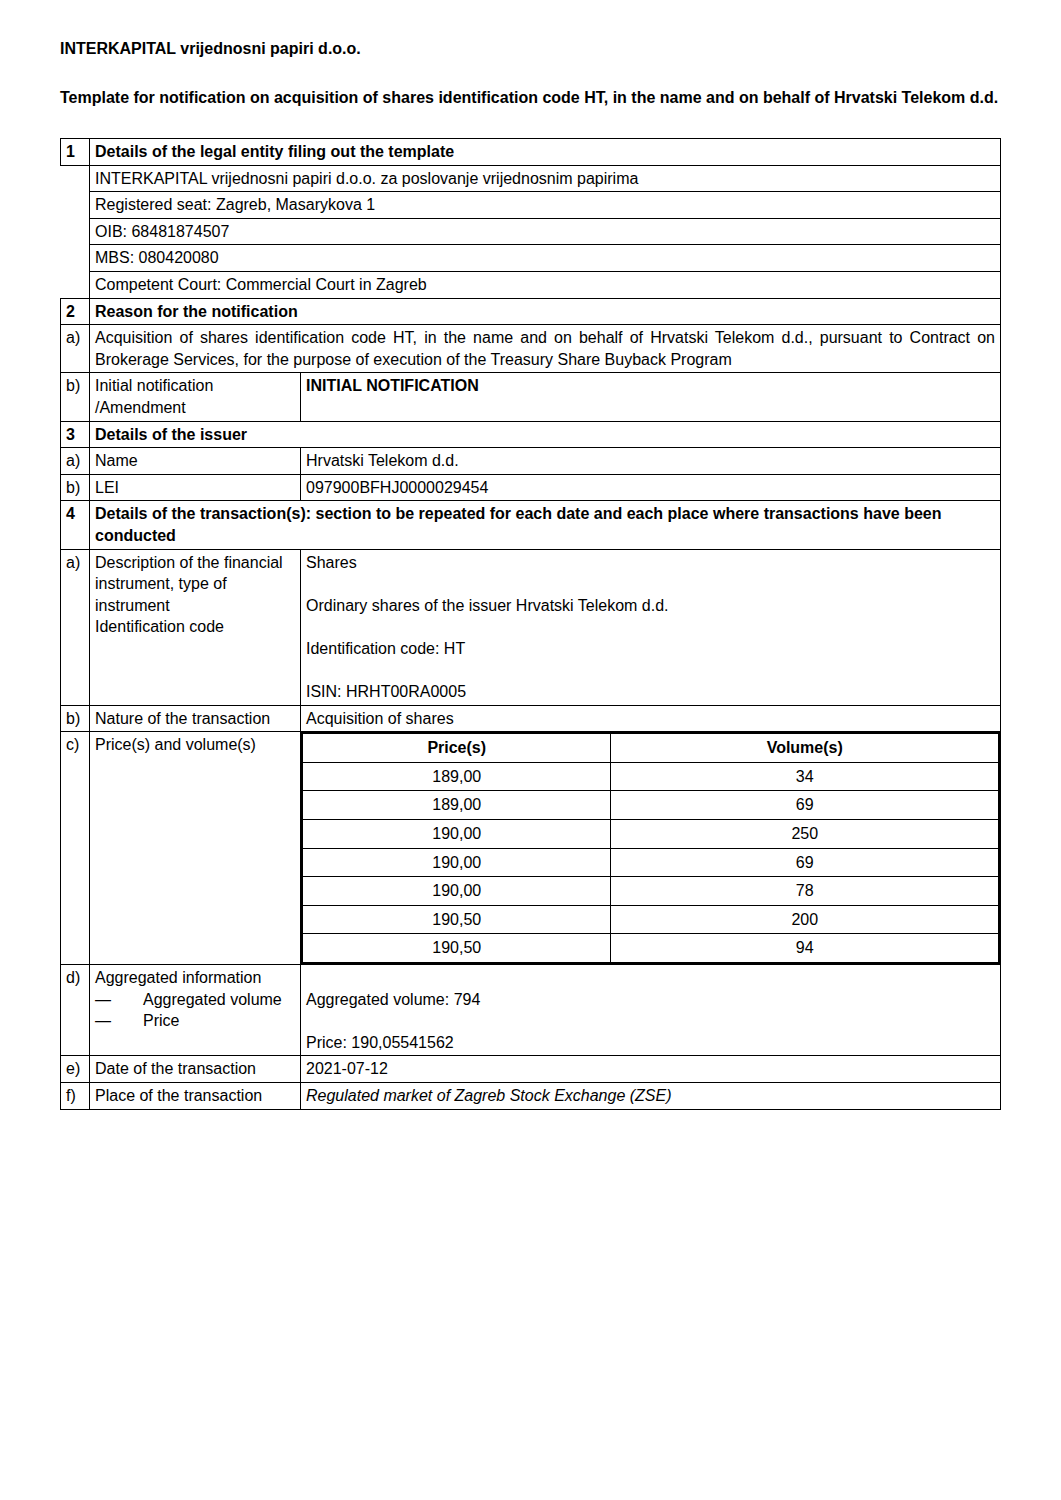INTERKAPITAL vrijednosni papiri d.o.o.
Template for notification on acquisition of shares identification code HT, in the name and on behalf of Hrvatski Telekom d.d.
| 1 | Details of the legal entity filing out the template |
| | INTERKAPITAL vrijednosni papiri d.o.o. za poslovanje vrijednosnim papirima |
| | Registered seat: Zagreb, Masarykova 1 |
| | OIB: 68481874507 |
| | MBS: 080420080 |
| | Competent Court: Commercial Court in Zagreb |
| 2 | Reason for the notification |
| a) | Acquisition of shares identification code HT, in the name and on behalf of Hrvatski Telekom d.d., pursuant to Contract on Brokerage Services, for the purpose of execution of the Treasury Share Buyback Program |
| b) | Initial notification /Amendment | INITIAL NOTIFICATION |
| 3 | Details of the issuer |
| a) | Name | Hrvatski Telekom d.d. |
| b) | LEI | 097900BFHJ0000029454 |
| 4 | Details of the transaction(s): section to be repeated for each date and each place where transactions have been conducted |
| a) | Description of the financial instrument, type of instrument Identification code | Shares Ordinary shares of the issuer Hrvatski Telekom d.d. Identification code: HT ISIN: HRHT00RA0005 |
| b) | Nature of the transaction | Acquisition of shares |
| c) | Price(s) and volume(s) | / Price(s) / Volume(s) / / --- / --- / / 189,00 / 34 / / 189,00 / 69 / / 190,00 / 250 / / 190,00 / 69 / / 190,00 / 78 / / 190,50 / 200 / / 190,50 / 94 / |
| d) | Aggregated information Aggregated volume Price | Aggregated volume: 794 Price: 190,05541562 |
| e) | Date of the transaction | 2021-07-12 |
| f) | Place of the transaction | Regulated market of Zagreb Stock Exchange (ZSE) |